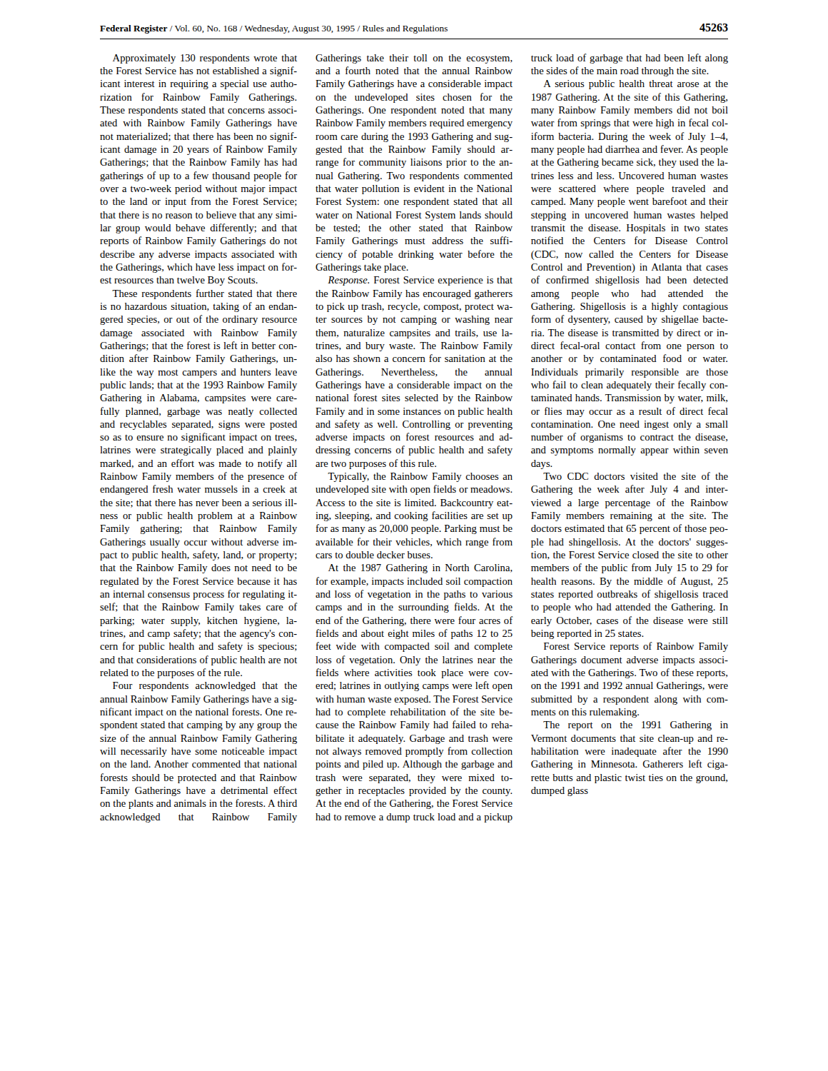Federal Register / Vol. 60, No. 168 / Wednesday, August 30, 1995 / Rules and Regulations
45263
Approximately 130 respondents wrote that the Forest Service has not established a significant interest in requiring a special use authorization for Rainbow Family Gatherings. These respondents stated that concerns associated with Rainbow Family Gatherings have not materialized; that there has been no significant damage in 20 years of Rainbow Family Gatherings; that the Rainbow Family has had gatherings of up to a few thousand people for over a two-week period without major impact to the land or input from the Forest Service; that there is no reason to believe that any similar group would behave differently; and that reports of Rainbow Family Gatherings do not describe any adverse impacts associated with the Gatherings, which have less impact on forest resources than twelve Boy Scouts.
These respondents further stated that there is no hazardous situation, taking of an endangered species, or out of the ordinary resource damage associated with Rainbow Family Gatherings; that the forest is left in better condition after Rainbow Family Gatherings, unlike the way most campers and hunters leave public lands; that at the 1993 Rainbow Family Gathering in Alabama, campsites were carefully planned, garbage was neatly collected and recyclables separated, signs were posted so as to ensure no significant impact on trees, latrines were strategically placed and plainly marked, and an effort was made to notify all Rainbow Family members of the presence of endangered fresh water mussels in a creek at the site; that there has never been a serious illness or public health problem at a Rainbow Family gathering; that Rainbow Family Gatherings usually occur without adverse impact to public health, safety, land, or property; that the Rainbow Family does not need to be regulated by the Forest Service because it has an internal consensus process for regulating itself; that the Rainbow Family takes care of parking; water supply, kitchen hygiene, latrines, and camp safety; that the agency's concern for public health and safety is specious; and that considerations of public health are not related to the purposes of the rule.
Four respondents acknowledged that the annual Rainbow Family Gatherings have a significant impact on the national forests. One respondent stated that camping by any group the size of the annual Rainbow Family Gathering will necessarily have some noticeable impact on the land. Another commented that national forests should be protected and that Rainbow Family Gatherings have a detrimental effect on the plants and animals in the forests. A third acknowledged that Rainbow Family Gatherings take their toll on the ecosystem, and a fourth noted that the annual Rainbow Family Gatherings have a considerable impact on the undeveloped sites chosen for the Gatherings. One respondent noted that many Rainbow Family members required emergency room care during the 1993 Gathering and suggested that the Rainbow Family should arrange for community liaisons prior to the annual Gathering. Two respondents commented that water pollution is evident in the National Forest System: one respondent stated that all water on National Forest System lands should be tested; the other stated that Rainbow Family Gatherings must address the sufficiency of potable drinking water before the Gatherings take place.
Response. Forest Service experience is that the Rainbow Family has encouraged gatherers to pick up trash, recycle, compost, protect water sources by not camping or washing near them, naturalize campsites and trails, use latrines, and bury waste. The Rainbow Family also has shown a concern for sanitation at the Gatherings. Nevertheless, the annual Gatherings have a considerable impact on the national forest sites selected by the Rainbow Family and in some instances on public health and safety as well. Controlling or preventing adverse impacts on forest resources and addressing concerns of public health and safety are two purposes of this rule.
Typically, the Rainbow Family chooses an undeveloped site with open fields or meadows. Access to the site is limited. Backcountry eating, sleeping, and cooking facilities are set up for as many as 20,000 people. Parking must be available for their vehicles, which range from cars to double decker buses.
At the 1987 Gathering in North Carolina, for example, impacts included soil compaction and loss of vegetation in the paths to various camps and in the surrounding fields. At the end of the Gathering, there were four acres of fields and about eight miles of paths 12 to 25 feet wide with compacted soil and complete loss of vegetation. Only the latrines near the fields where activities took place were covered; latrines in outlying camps were left open with human waste exposed. The Forest Service had to complete rehabilitation of the site because the Rainbow Family had failed to rehabilitate it adequately. Garbage and trash were not always removed promptly from collection points and piled up. Although the garbage and trash were separated, they were mixed together in receptacles provided by the county. At the end of the Gathering, the Forest Service had to remove a dump truck load and a pickup truck load of garbage that had been left along the sides of the main road through the site.
A serious public health threat arose at the 1987 Gathering. At the site of this Gathering, many Rainbow Family members did not boil water from springs that were high in fecal coliform bacteria. During the week of July 1–4, many people had diarrhea and fever. As people at the Gathering became sick, they used the latrines less and less. Uncovered human wastes were scattered where people traveled and camped. Many people went barefoot and their stepping in uncovered human wastes helped transmit the disease. Hospitals in two states notified the Centers for Disease Control (CDC, now called the Centers for Disease Control and Prevention) in Atlanta that cases of confirmed shigellosis had been detected among people who had attended the Gathering. Shigellosis is a highly contagious form of dysentery, caused by shigellae bacteria. The disease is transmitted by direct or indirect fecal-oral contact from one person to another or by contaminated food or water. Individuals primarily responsible are those who fail to clean adequately their fecally contaminated hands. Transmission by water, milk, or flies may occur as a result of direct fecal contamination. One need ingest only a small number of organisms to contract the disease, and symptoms normally appear within seven days.
Two CDC doctors visited the site of the Gathering the week after July 4 and interviewed a large percentage of the Rainbow Family members remaining at the site. The doctors estimated that 65 percent of those people had shingellosis. At the doctors' suggestion, the Forest Service closed the site to other members of the public from July 15 to 29 for health reasons. By the middle of August, 25 states reported outbreaks of shigellosis traced to people who had attended the Gathering. In early October, cases of the disease were still being reported in 25 states.
Forest Service reports of Rainbow Family Gatherings document adverse impacts associated with the Gatherings. Two of these reports, on the 1991 and 1992 annual Gatherings, were submitted by a respondent along with comments on this rulemaking.
The report on the 1991 Gathering in Vermont documents that site clean-up and rehabilitation were inadequate after the 1990 Gathering in Minnesota. Gatherers left cigarette butts and plastic twist ties on the ground, dumped glass